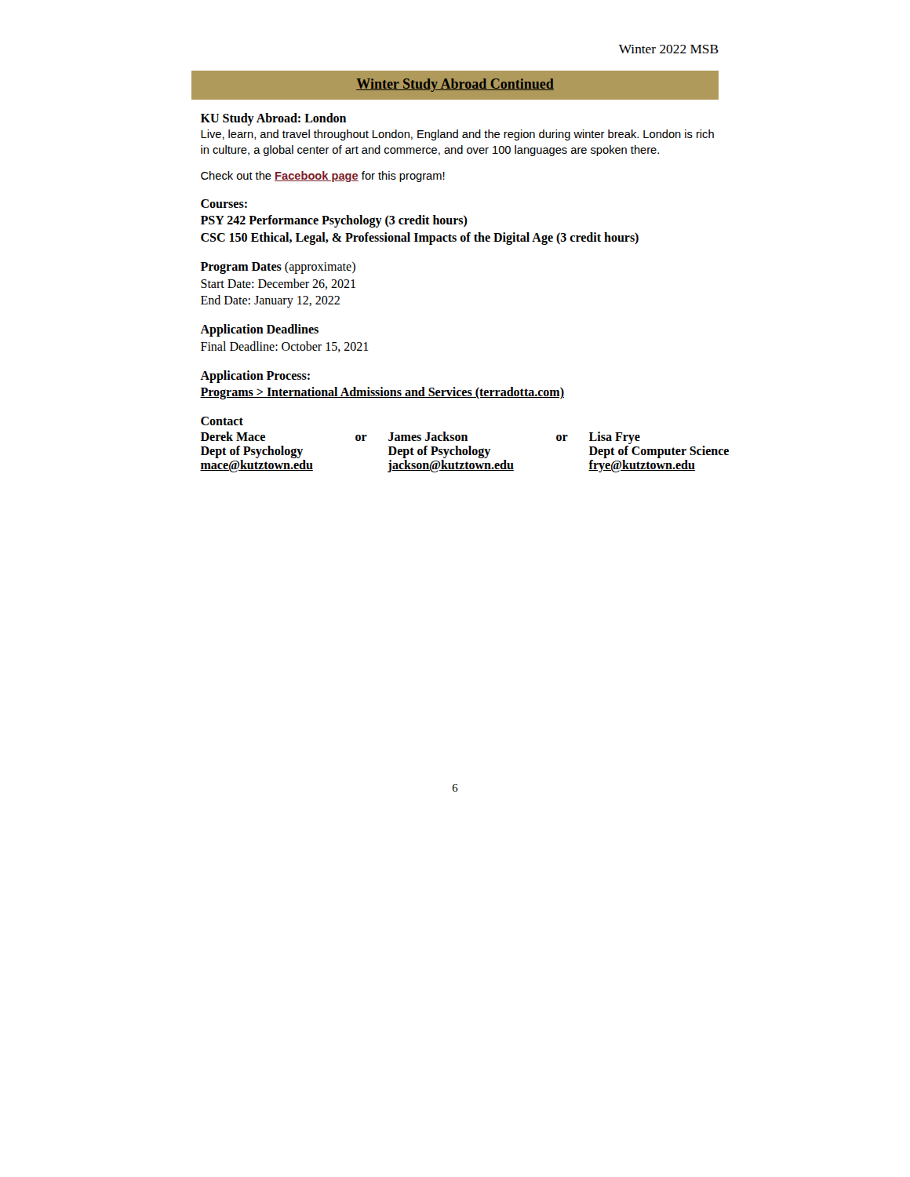Winter 2022 MSB
Winter Study Abroad Continued
KU Study Abroad: London
Live, learn, and travel throughout London, England and the region during winter break. London is rich in culture, a global center of art and commerce, and over 100 languages are spoken there.
Check out the Facebook page for this program!
Courses:
PSY 242 Performance Psychology (3 credit hours)
CSC 150 Ethical, Legal, & Professional Impacts of the Digital Age (3 credit hours)
Program Dates (approximate)
Start Date: December 26, 2021
End Date: January 12, 2022
Application Deadlines
Final Deadline: October 15, 2021
Application Process:
Programs > International Admissions and Services (terradotta.com)
Contact
| Derek Mace | or | James Jackson | or | Lisa Frye |
| Dept of Psychology | | Dept of Psychology | | Dept of Computer Science |
| mace@kutztown.edu | | jackson@kutztown.edu | | frye@kutztown.edu |
6